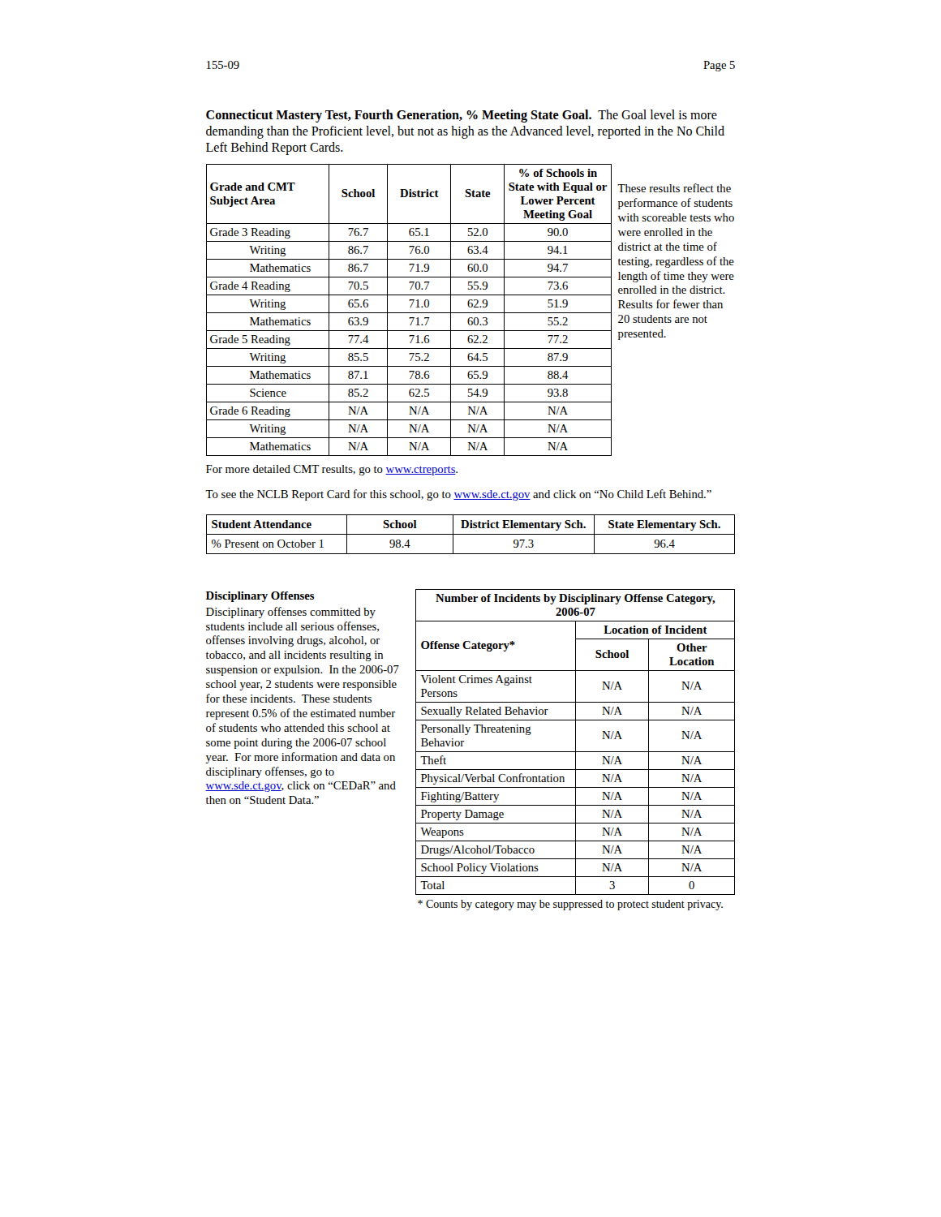155-09
Page 5
Connecticut Mastery Test, Fourth Generation, % Meeting State Goal. The Goal level is more demanding than the Proficient level, but not as high as the Advanced level, reported in the No Child Left Behind Report Cards.
| Grade and CMT Subject Area | School | District | State | % of Schools in State with Equal or Lower Percent Meeting Goal |
| --- | --- | --- | --- | --- |
| Grade 3 Reading | 76.7 | 65.1 | 52.0 | 90.0 |
| Writing | 86.7 | 76.0 | 63.4 | 94.1 |
| Mathematics | 86.7 | 71.9 | 60.0 | 94.7 |
| Grade 4 Reading | 70.5 | 70.7 | 55.9 | 73.6 |
| Writing | 65.6 | 71.0 | 62.9 | 51.9 |
| Mathematics | 63.9 | 71.7 | 60.3 | 55.2 |
| Grade 5 Reading | 77.4 | 71.6 | 62.2 | 77.2 |
| Writing | 85.5 | 75.2 | 64.5 | 87.9 |
| Mathematics | 87.1 | 78.6 | 65.9 | 88.4 |
| Science | 85.2 | 62.5 | 54.9 | 93.8 |
| Grade 6 Reading | N/A | N/A | N/A | N/A |
| Writing | N/A | N/A | N/A | N/A |
| Mathematics | N/A | N/A | N/A | N/A |
These results reflect the performance of students with scoreable tests who were enrolled in the district at the time of testing, regardless of the length of time they were enrolled in the district. Results for fewer than 20 students are not presented.
For more detailed CMT results, go to www.ctreports.
To see the NCLB Report Card for this school, go to www.sde.ct.gov and click on “No Child Left Behind.”
| Student Attendance | School | District Elementary Sch. | State Elementary Sch. |
| --- | --- | --- | --- |
| % Present on October 1 | 98.4 | 97.3 | 96.4 |
Disciplinary Offenses
Disciplinary offenses committed by students include all serious offenses, offenses involving drugs, alcohol, or tobacco, and all incidents resulting in suspension or expulsion. In the 2006-07 school year, 2 students were responsible for these incidents. These students represent 0.5% of the estimated number of students who attended this school at some point during the 2006-07 school year. For more information and data on disciplinary offenses, go to www.sde.ct.gov, click on “CEDaR” and then on “Student Data.”
| Number of Incidents by Disciplinary Offense Category, 2006-07 |
| --- |
| Offense Category* | Location of Incident |
| School | Other Location |
| Violent Crimes Against Persons | N/A | N/A |
| Sexually Related Behavior | N/A | N/A |
| Personally Threatening Behavior | N/A | N/A |
| Theft | N/A | N/A |
| Physical/Verbal Confrontation | N/A | N/A |
| Fighting/Battery | N/A | N/A |
| Property Damage | N/A | N/A |
| Weapons | N/A | N/A |
| Drugs/Alcohol/Tobacco | N/A | N/A |
| School Policy Violations | N/A | N/A |
| Total | 3 | 0 |
* Counts by category may be suppressed to protect student privacy.